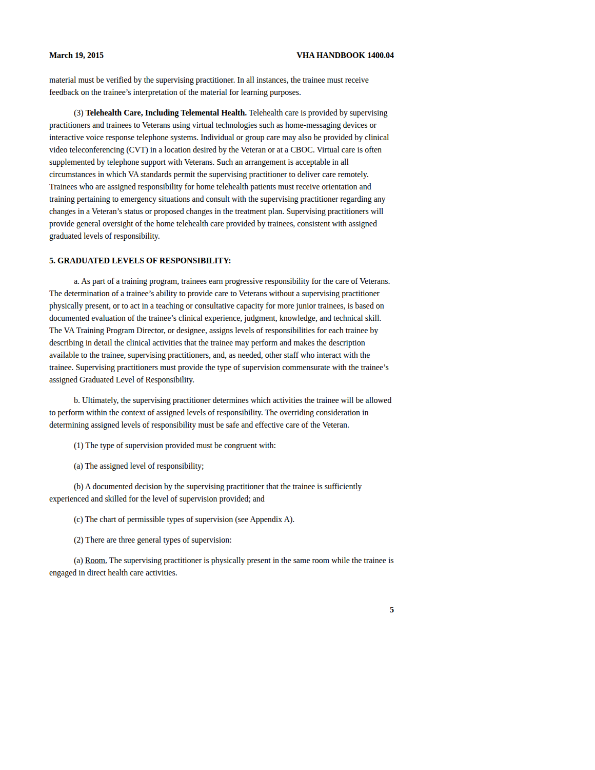March 19, 2015 VHA HANDBOOK 1400.04
material must be verified by the supervising practitioner. In all instances, the trainee must receive feedback on the trainee’s interpretation of the material for learning purposes.
(3) Telehealth Care, Including Telemental Health. Telehealth care is provided by supervising practitioners and trainees to Veterans using virtual technologies such as home-messaging devices or interactive voice response telephone systems. Individual or group care may also be provided by clinical video teleconferencing (CVT) in a location desired by the Veteran or at a CBOC. Virtual care is often supplemented by telephone support with Veterans. Such an arrangement is acceptable in all circumstances in which VA standards permit the supervising practitioner to deliver care remotely. Trainees who are assigned responsibility for home telehealth patients must receive orientation and training pertaining to emergency situations and consult with the supervising practitioner regarding any changes in a Veteran’s status or proposed changes in the treatment plan. Supervising practitioners will provide general oversight of the home telehealth care provided by trainees, consistent with assigned graduated levels of responsibility.
5. GRADUATED LEVELS OF RESPONSIBILITY:
a. As part of a training program, trainees earn progressive responsibility for the care of Veterans. The determination of a trainee’s ability to provide care to Veterans without a supervising practitioner physically present, or to act in a teaching or consultative capacity for more junior trainees, is based on documented evaluation of the trainee’s clinical experience, judgment, knowledge, and technical skill. The VA Training Program Director, or designee, assigns levels of responsibilities for each trainee by describing in detail the clinical activities that the trainee may perform and makes the description available to the trainee, supervising practitioners, and, as needed, other staff who interact with the trainee. Supervising practitioners must provide the type of supervision commensurate with the trainee’s assigned Graduated Level of Responsibility.
b. Ultimately, the supervising practitioner determines which activities the trainee will be allowed to perform within the context of assigned levels of responsibility. The overriding consideration in determining assigned levels of responsibility must be safe and effective care of the Veteran.
(1) The type of supervision provided must be congruent with:
(a) The assigned level of responsibility;
(b) A documented decision by the supervising practitioner that the trainee is sufficiently experienced and skilled for the level of supervision provided; and
(c) The chart of permissible types of supervision (see Appendix A).
(2) There are three general types of supervision:
(a) Room. The supervising practitioner is physically present in the same room while the trainee is engaged in direct health care activities.
5